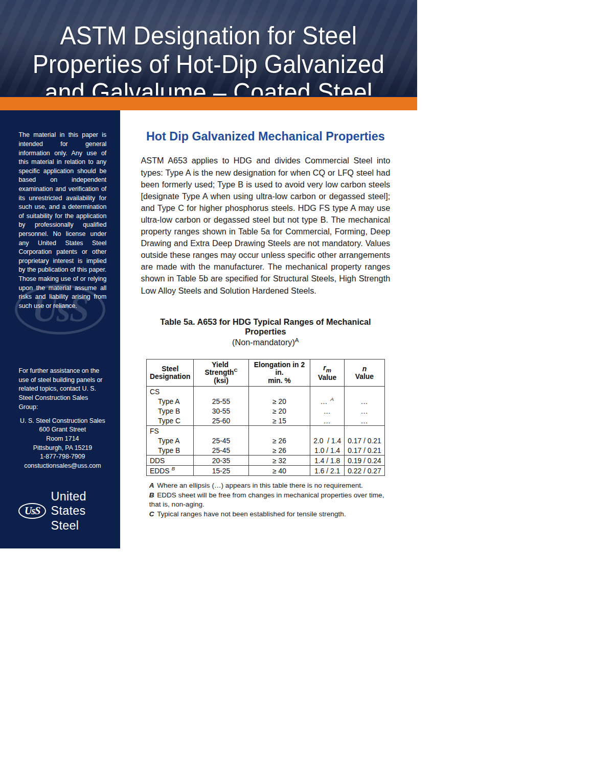ASTM Designation for Steel Properties of Hot-Dip Galvanized and Galvalume – Coated Steel Sheet
The material in this paper is intended for general information only. Any use of this material in relation to any specific application should be based on independent examination and verification of its unrestricted availability for such use, and a determination of suitability for the application by professionally qualified personnel. No license under any United States Steel Corporation patents or other proprietary interest is implied by the publication of this paper. Those making use of or relying upon the material assume all risks and liability arising from such use or reliance.
UsS
For further assistance on the use of steel building panels or related topics, contact U. S. Steel Construction Sales Group:
U. S. Steel Construction Sales
600 Grant Street
Room 1714
Pittsburgh, PA 15219
1-877-798-7909
constuctionsales@uss.com
UsS United States Steel
Hot Dip Galvanized Mechanical Properties
ASTM A653 applies to HDG and divides Commercial Steel into types: Type A is the new designation for when CQ or LFQ steel had been formerly used; Type B is used to avoid very low carbon steels [designate Type A when using ultra-low carbon or degassed steel]; and Type C for higher phosphorus steels. HDG FS type A may use ultra-low carbon or degassed steel but not type B. The mechanical property ranges shown in Table 5a for Commercial, Forming, Deep Drawing and Extra Deep Drawing Steels are not mandatory. Values outside these ranges may occur unless specific other arrangements are made with the manufacturer. The mechanical property ranges shown in Table 5b are specified for Structural Steels, High Strength Low Alloy Steels and Solution Hardened Steels.
Table 5a. A653 for HDG Typical Ranges of Mechanical Properties
(Non-mandatory)A
| Steel Designation | Yield Strength C (ksi) | Elongation in 2 in. min. % | r m Value | n Value |
| --- | --- | --- | --- | --- |
| CS | | | | |
| Type A | 25-55 | ≥ 20 | … A | … |
| Type B | 30-55 | ≥ 20 | … | … |
| Type C | 25-60 | ≥ 15 | … | … |
| FS | | | | |
| Type A | 25-45 | ≥ 26 | 2.0 / 1.4 | 0.17 / 0.21 |
| Type B | 25-45 | ≥ 26 | 1.0 / 1.4 | 0.17 / 0.21 |
| DDS | 20-35 | ≥ 32 | 1.4 / 1.8 | 0.19 / 0.24 |
| EDDS B | 15-25 | ≥ 40 | 1.6 / 2.1 | 0.22 / 0.27 |
AWhere an ellipsis (…) appears in this table there is no requirement.
BEDDS sheet will be free from changes in mechanical properties over time, that is, non-aging.
CTypical ranges have not been established for tensile strength.